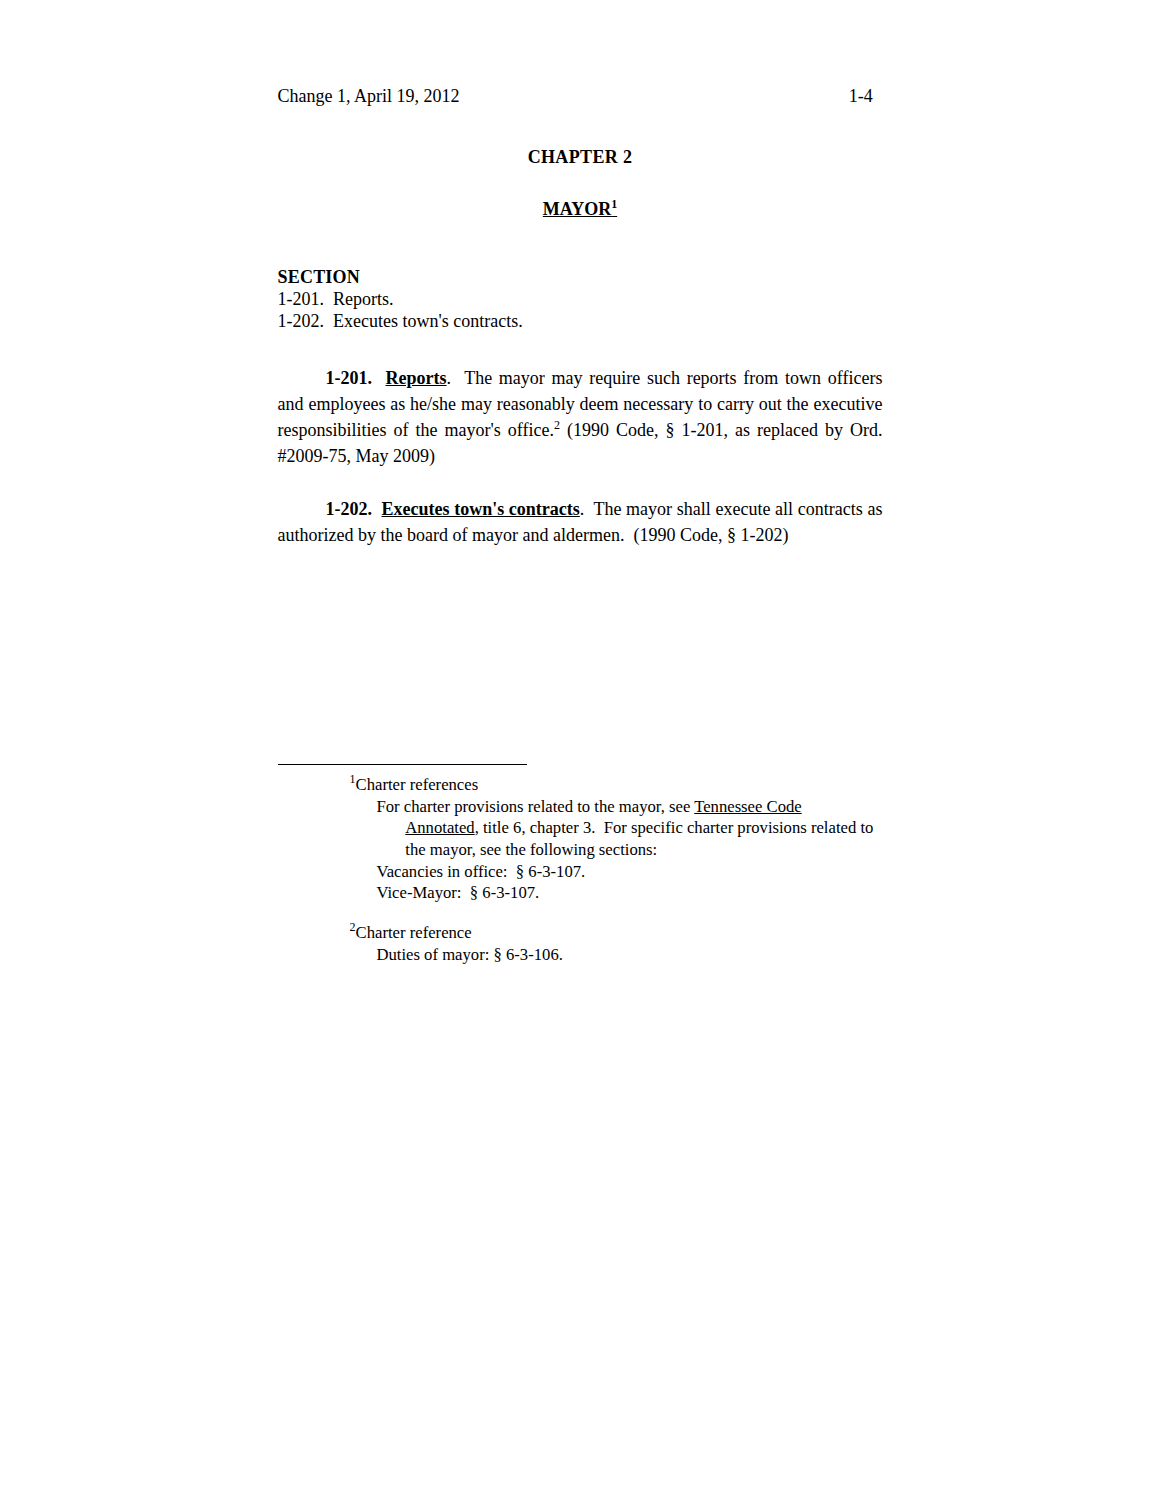Change 1, April 19, 2012
1-4
CHAPTER 2
MAYOR1
SECTION
1-201. Reports.
1-202. Executes town's contracts.
1-201. Reports. The mayor may require such reports from town officers and employees as he/she may reasonably deem necessary to carry out the executive responsibilities of the mayor's office.2 (1990 Code, § 1-201, as replaced by Ord. #2009-75, May 2009)
1-202. Executes town's contracts. The mayor shall execute all contracts as authorized by the board of mayor and aldermen. (1990 Code, § 1-202)
1Charter references For charter provisions related to the mayor, see Tennessee Code Annotated, title 6, chapter 3. For specific charter provisions related to the mayor, see the following sections: Vacancies in office: § 6-3-107. Vice-Mayor: § 6-3-107.
2Charter reference Duties of mayor: § 6-3-106.